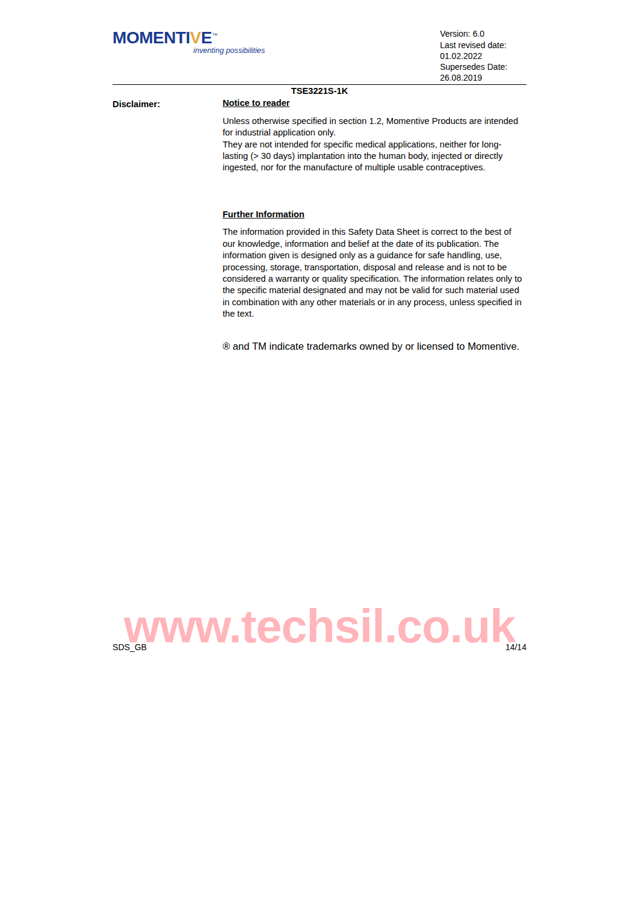MOMENTIVE™
inventing possibilities
Version: 6.0
Last revised date: 01.02.2022
Supersedes Date: 26.08.2019
TSE3221S-1K
Disclaimer:
Notice to reader
Unless otherwise specified in section 1.2, Momentive Products are intended for industrial application only.
They are not intended for specific medical applications, neither for long-lasting (> 30 days) implantation into the human body, injected or directly ingested, nor for the manufacture of multiple usable contraceptives.
Further Information
The information provided in this Safety Data Sheet is correct to the best of our knowledge, information and belief at the date of its publication. The information given is designed only as a guidance for safe handling, use, processing, storage, transportation, disposal and release and is not to be considered a warranty or quality specification. The information relates only to the specific material designated and may not be valid for such material used in combination with any other materials or in any process, unless specified in the text.
® and TM indicate trademarks owned by or licensed to Momentive.
www.techsil.co.uk
SDS_GB 14/14